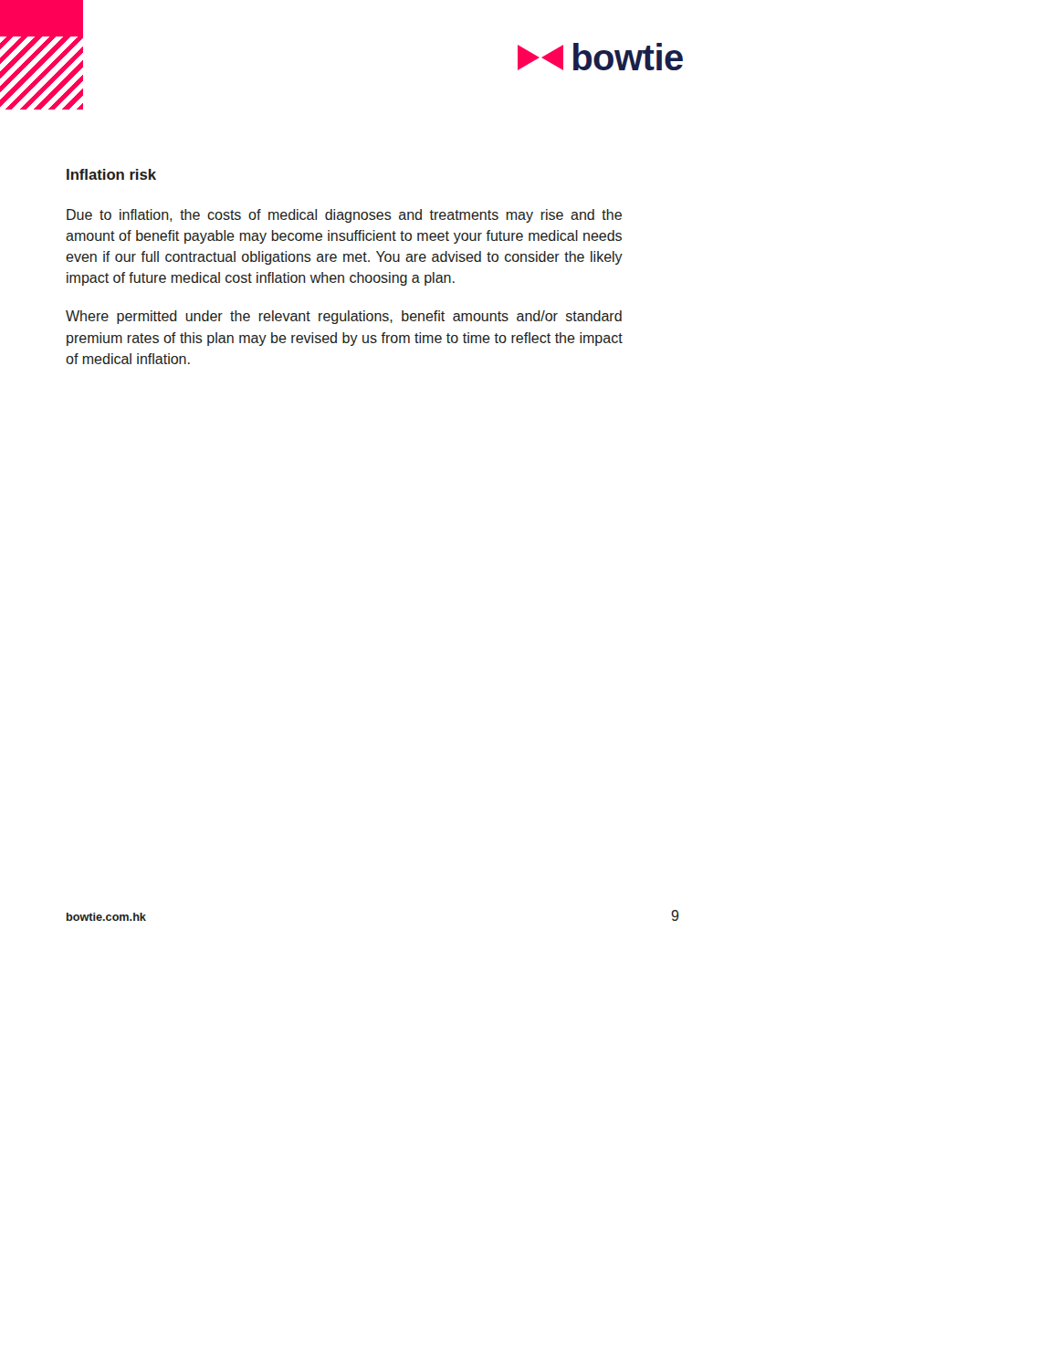bowtie
Inflation risk
Due to inflation, the costs of medical diagnoses and treatments may rise and the amount of benefit payable may become insufficient to meet your future medical needs even if our full contractual obligations are met. You are advised to consider the likely impact of future medical cost inflation when choosing a plan.
Where permitted under the relevant regulations, benefit amounts and/or standard premium rates of this plan may be revised by us from time to time to reflect the impact of medical inflation.
bowtie.com.hk 9